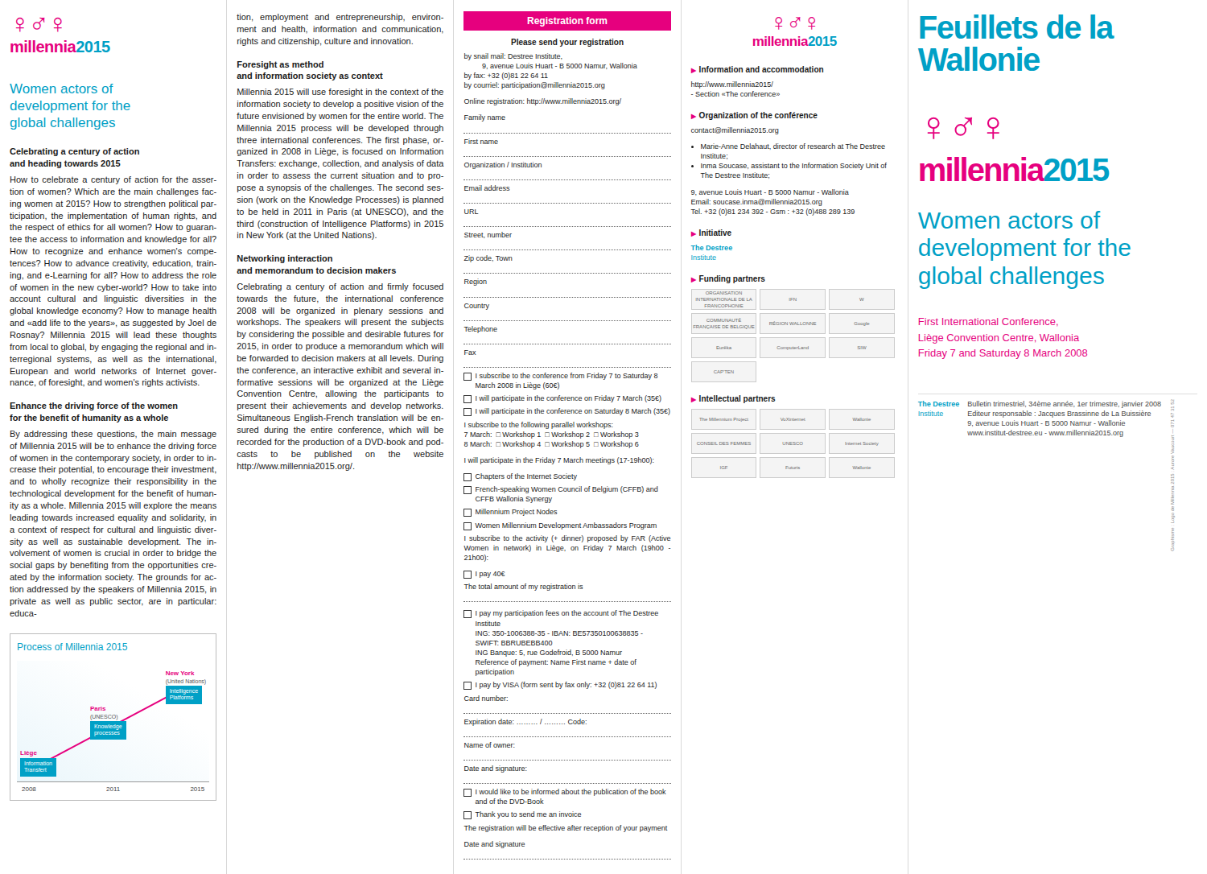♀♂♀
millennia2015
Women actors of
development for the
global challenges
Celebrating a century of action
and heading towards 2015
How to celebrate a century of action for the assertion of women? Which are the main challenges facing women at 2015? How to strengthen political participation, the implementation of human rights, and the respect of ethics for all women? How to guarantee the access to information and knowledge for all? How to recognize and enhance women's competences? How to advance creativity, education, training, and e-Learning for all? How to address the role of women in the new cyber-world? How to take into account cultural and linguistic diversities in the global knowledge economy? How to manage health and «add life to the years», as suggested by Joel de Rosnay? Millennia 2015 will lead these thoughts from local to global, by engaging the regional and interregional systems, as well as the international, European and world networks of Internet governance, of foresight, and women's rights activists.
Enhance the driving force of the women
for the benefit of humanity as a whole
By addressing these questions, the main message of Millennia 2015 will be to enhance the driving force of women in the contemporary society, in order to increase their potential, to encourage their investment, and to wholly recognize their responsibility in the technological development for the benefit of humanity as a whole. Millennia 2015 will explore the means leading towards increased equality and solidarity, in a context of respect for cultural and linguistic diversity as well as sustainable development. The involvement of women is crucial in order to bridge the social gaps by benefiting from the opportunities created by the information society. The grounds for action addressed by the speakers of Millennia 2015, in private as well as public sector, are in particular: educa-
Process of Millennia 2015
Liège
Information
Transfert
Paris
(UNESCO)
Knowledge
processes
New York
(United Nations)
Intelligence
Platforms
200820112015
tion, employment and entrepreneurship, environment and health, information and communication, rights and citizenship, culture and innovation.
Foresight as method
and information society as context
Millennia 2015 will use foresight in the context of the information society to develop a positive vision of the future envisioned by women for the entire world. The Millennia 2015 process will be developed through three international conferences. The first phase, organized in 2008 in Liège, is focused on Information Transfers: exchange, collection, and analysis of data in order to assess the current situation and to propose a synopsis of the challenges. The second session (work on the Knowledge Processes) is planned to be held in 2011 in Paris (at UNESCO), and the third (construction of Intelligence Platforms) in 2015 in New York (at the United Nations).
Networking interaction
and memorandum to decision makers
Celebrating a century of action and firmly focused towards the future, the international conference 2008 will be organized in plenary sessions and workshops. The speakers will present the subjects by considering the possible and desirable futures for 2015, in order to produce a memorandum which will be forwarded to decision makers at all levels. During the conference, an interactive exhibit and several informative sessions will be organized at the Liège Convention Centre, allowing the participants to present their achievements and develop networks. Simultaneous English-French translation will be ensured during the entire conference, which will be recorded for the production of a DVD-book and podcasts to be published on the website http://www.millennia2015.org/.
Registration form
Please send your registration
by snail mail: Destree Institute,
9, avenue Louis Huart - B 5000 Namur, Wallonia
by fax: +32 (0)81 22 64 11
by courriel: participation@millennia2015.org
Online registration: http://www.millennia2015.org/
Family name First name Organization / Institution Email address URL Street, number Zip code, Town Region Country Telephone Fax I subscribe to the conference from Friday 7 to Saturday 8 March 2008 in Liège (60€) I will participate in the conference on Friday 7 March (35€) I will participate in the conference on Saturday 8 March (35€)
I subscribe to the following parallel workshops:
7 March: □ Workshop 1 □ Workshop 2 □ Workshop 3
8 March: □ Workshop 4 □ Workshop 5 □ Workshop 6
I will participate in the Friday 7 March meetings (17-19h00):
Chapters of the Internet Society French-speaking Women Council of Belgium (CFFB) and CFFB Wallonia Synergy Millennium Project Nodes Women Millennium Development Ambassadors Program
I subscribe to the activity (+ dinner) proposed by FAR (Active Women in network) in Liège, on Friday 7 March (19h00 - 21h00):
I pay 40€
The total amount of my registration is
I pay my participation fees on the account of The Destree Institute
ING: 350-1006388-35 - IBAN: BE57350100638835 -
SWIFT: BBRUBEBB400
ING Banque: 5, rue Godefroid, B 5000 Namur
Reference of payment: Name First name + date of participation I pay by VISA (form sent by fax only: +32 (0)81 22 64 11) Card number: Expiration date: ……… / ……… Code: Name of owner: Date and signature: I would like to be informed about the publication of the book and of the DVD-Book Thank you to send me an invoice
The registration will be effective after reception of your payment
Date and signature
♀♂♀
millennia2015
Information and accommodation
http://www.millennia2015/
- Section «The conference»
Organization of the conférence
contact@millennia2015.org
Marie-Anne Delahaut, director of research at The Destree Institute;
Inma Soucase, assistant to the Information Society Unit of The Destree Institute;
9, avenue Louis Huart - B 5000 Namur - Wallonia
Email: soucase.inma@millennia2015.org
Tel. +32 (0)81 234 392 - Gsm : +32 (0)488 289 139
Initiative
The Destree Institute
Funding partners
ORGANISATION INTERNATIONALE DE LA FRANCOPHONIE
IFN
W
COMMUNAUTÉ FRANÇAISE DE BELGIQUE
RÉGION WALLONNE
Google
Eurêka
ComputerLand
SIW
CAP'TEN
Intellectual partners
The Millennium Project
VoXinternet
Wallonie
CONSEIL DES FEMMES
UNESCO
Internet Society
IGF
Futuris
Wallonie
Feuillets de la Wallonie
♀♂♀
millennia2015
Women actors of
development for the
global challenges
First International Conference,
Liège Convention Centre, Wallonia
Friday 7 and Saturday 8 March 2008
The Destree Institute
Bulletin trimestriel, 34ème année, 1er trimestre, janvier 2008
Editeur responsable : Jacques Brassinne de La Buissière
9, avenue Louis Huart - B 5000 Namur - Wallonie
www.institut-destree.eu - www.millennia2015.org
Graphisme : Logo de Millennia 2015 : Aurore Vaucourt — 071 47 31 52